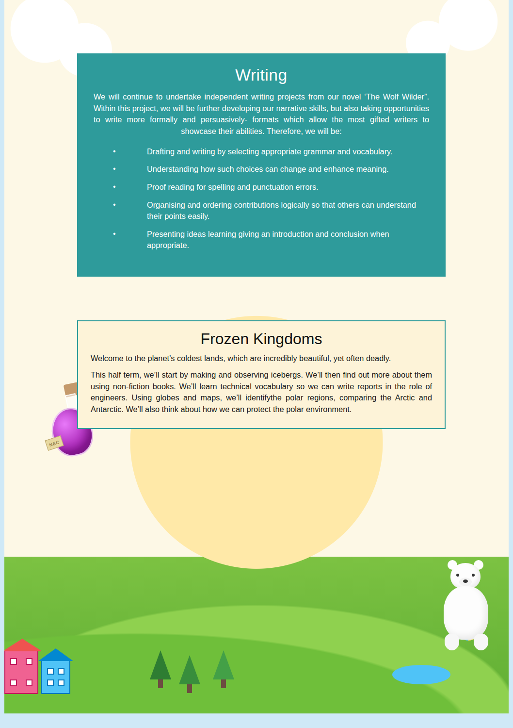NEC
Writing
We will continue to undertake independent writing projects from our novel ‘The Wolf Wilder”. Within this project, we will be further developing our narrative skills, but also taking opportunities to write more formally and persuasively- formats which allow the most gifted writers to showcase their abilities. Therefore, we will be:
Drafting and writing by selecting appropriate grammar and vocabulary.
Understanding how such choices can change and enhance meaning.
Proof reading for spelling and punctuation errors.
Organising and ordering contributions logically so that others can understand their points easily.
Presenting ideas learning giving an introduction and conclusion when appropriate.
Frozen Kingdoms
Welcome to the planet’s coldest lands, which are incredibly beautiful, yet often deadly.
This half term, we’ll start by making and observing icebergs. We’ll then find out more about them using non-fiction books. We’ll learn technical vocabulary so we can write reports in the role of engineers. Using globes and maps, we’ll identifythe polar regions, comparing the Arctic and Antarctic. We’ll also think about how we can protect the polar environment.